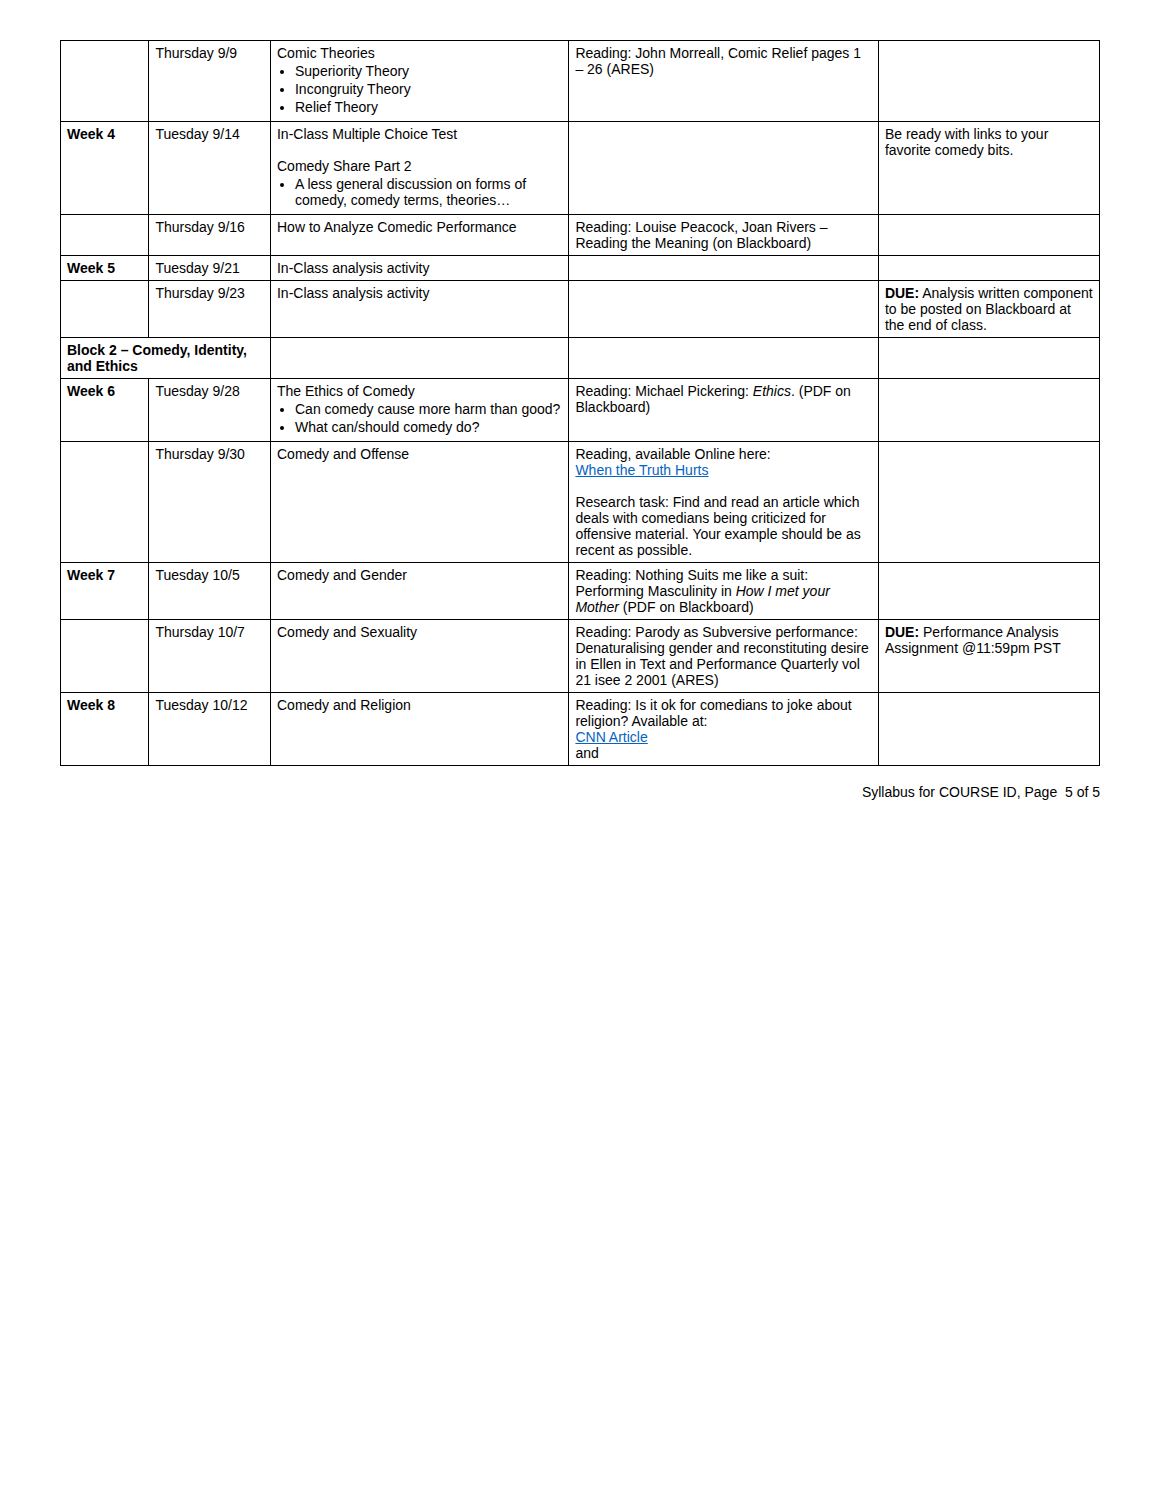| | Thursday 9/9 | Comic Theories Superiority Theory Incongruity Theory Relief Theory | Reading: John Morreall, Comic Relief pages 1 – 26 (ARES) | |
| Week 4 | Tuesday 9/14 | In-Class Multiple Choice Test Comedy Share Part 2 A less general discussion on forms of comedy, comedy terms, theories… | | Be ready with links to your favorite comedy bits. |
| | Thursday 9/16 | How to Analyze Comedic Performance | Reading: Louise Peacock, Joan Rivers – Reading the Meaning (on Blackboard) | |
| Week 5 | Tuesday 9/21 | In-Class analysis activity | | |
| | Thursday 9/23 | In-Class analysis activity | | DUE: Analysis written component to be posted on Blackboard at the end of class. |
| Block 2 – Comedy, Identity, and Ethics | | | |
| Week 6 | Tuesday 9/28 | The Ethics of Comedy Can comedy cause more harm than good? What can/should comedy do? | Reading: Michael Pickering: Ethics . (PDF on Blackboard) | |
| | Thursday 9/30 | Comedy and Offense | Reading, available Online here: When the Truth Hurts Research task: Find and read an article which deals with comedians being criticized for offensive material. Your example should be as recent as possible. | |
| Week 7 | Tuesday 10/5 | Comedy and Gender | Reading: Nothing Suits me like a suit: Performing Masculinity in How I met your Mother (PDF on Blackboard) | |
| | Thursday 10/7 | Comedy and Sexuality | Reading: Parody as Subversive performance: Denaturalising gender and reconstituting desire in Ellen in Text and Performance Quarterly vol 21 isee 2 2001 (ARES) | DUE: Performance Analysis Assignment @11:59pm PST |
| Week 8 | Tuesday 10/12 | Comedy and Religion | Reading: Is it ok for comedians to joke about religion? Available at: CNN Article and | |
Syllabus for COURSE ID, Page 5 of 5